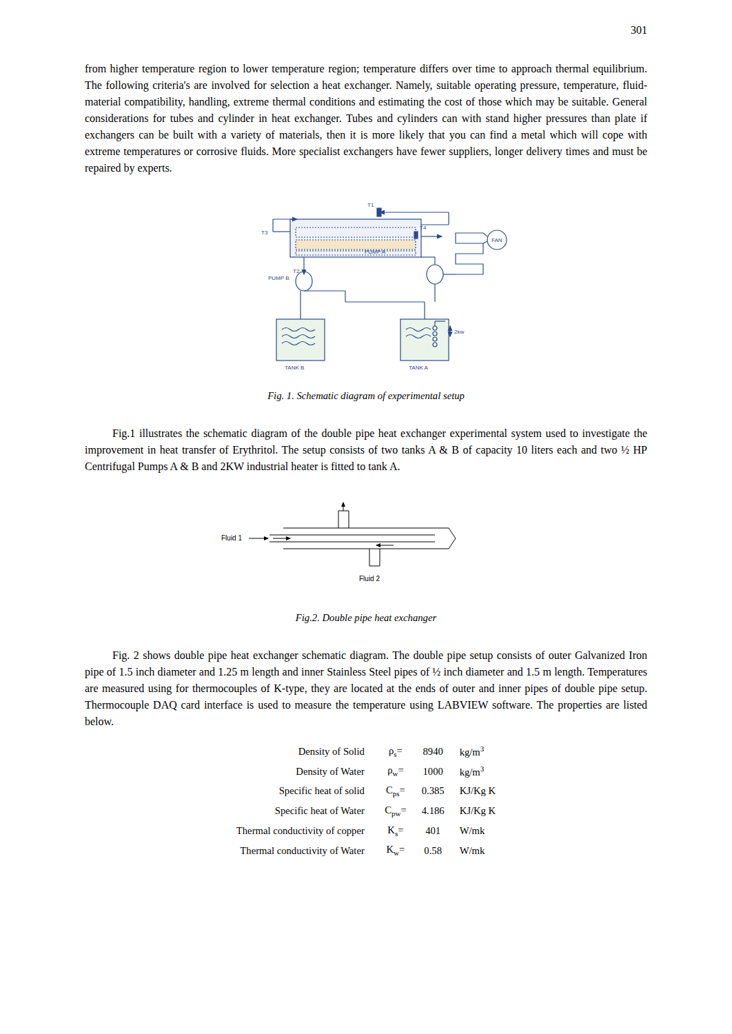301
from higher temperature region to lower temperature region; temperature differs over time to approach thermal equilibrium. The following criteria's are involved for selection a heat exchanger. Namely, suitable operating pressure, temperature, fluid-material compatibility, handling, extreme thermal conditions and estimating the cost of those which may be suitable. General considerations for tubes and cylinder in heat exchanger. Tubes and cylinders can with stand higher pressures than plate if exchangers can be built with a variety of materials, then it is more likely that you can find a metal which will cope with extreme temperatures or corrosive fluids. More specialist exchangers have fewer suppliers, longer delivery times and must be repaired by experts.
T1 T4 T3 T2 PUMP A PUMP B FAN 2kw TANK B TANK A
Fig. 1. Schematic diagram of experimental setup
Fig.1 illustrates the schematic diagram of the double pipe heat exchanger experimental system used to investigate the improvement in heat transfer of Erythritol. The setup consists of two tanks A & B of capacity 10 liters each and two ½ HP Centrifugal Pumps A & B and 2KW industrial heater is fitted to tank A.
Fluid 1 Fluid 2
Fig.2. Double pipe heat exchanger
Fig. 2 shows double pipe heat exchanger schematic diagram. The double pipe setup consists of outer Galvanized Iron pipe of 1.5 inch diameter and 1.25 m length and inner Stainless Steel pipes of ½ inch diameter and 1.5 m length. Temperatures are measured using for thermocouples of K-type, they are located at the ends of outer and inner pipes of double pipe setup. Thermocouple DAQ card interface is used to measure the temperature using LABVIEW software. The properties are listed below.
| Density of Solid | ρ s = | 8940 | kg/m 3 |
| Density of Water | ρ w = | 1000 | kg/m 3 |
| Specific heat of solid | C ps = | 0.385 | KJ/Kg K |
| Specific heat of Water | C pw = | 4.186 | KJ/Kg K |
| Thermal conductivity of copper | K s = | 401 | W/mk |
| Thermal conductivity of Water | K w = | 0.58 | W/mk |